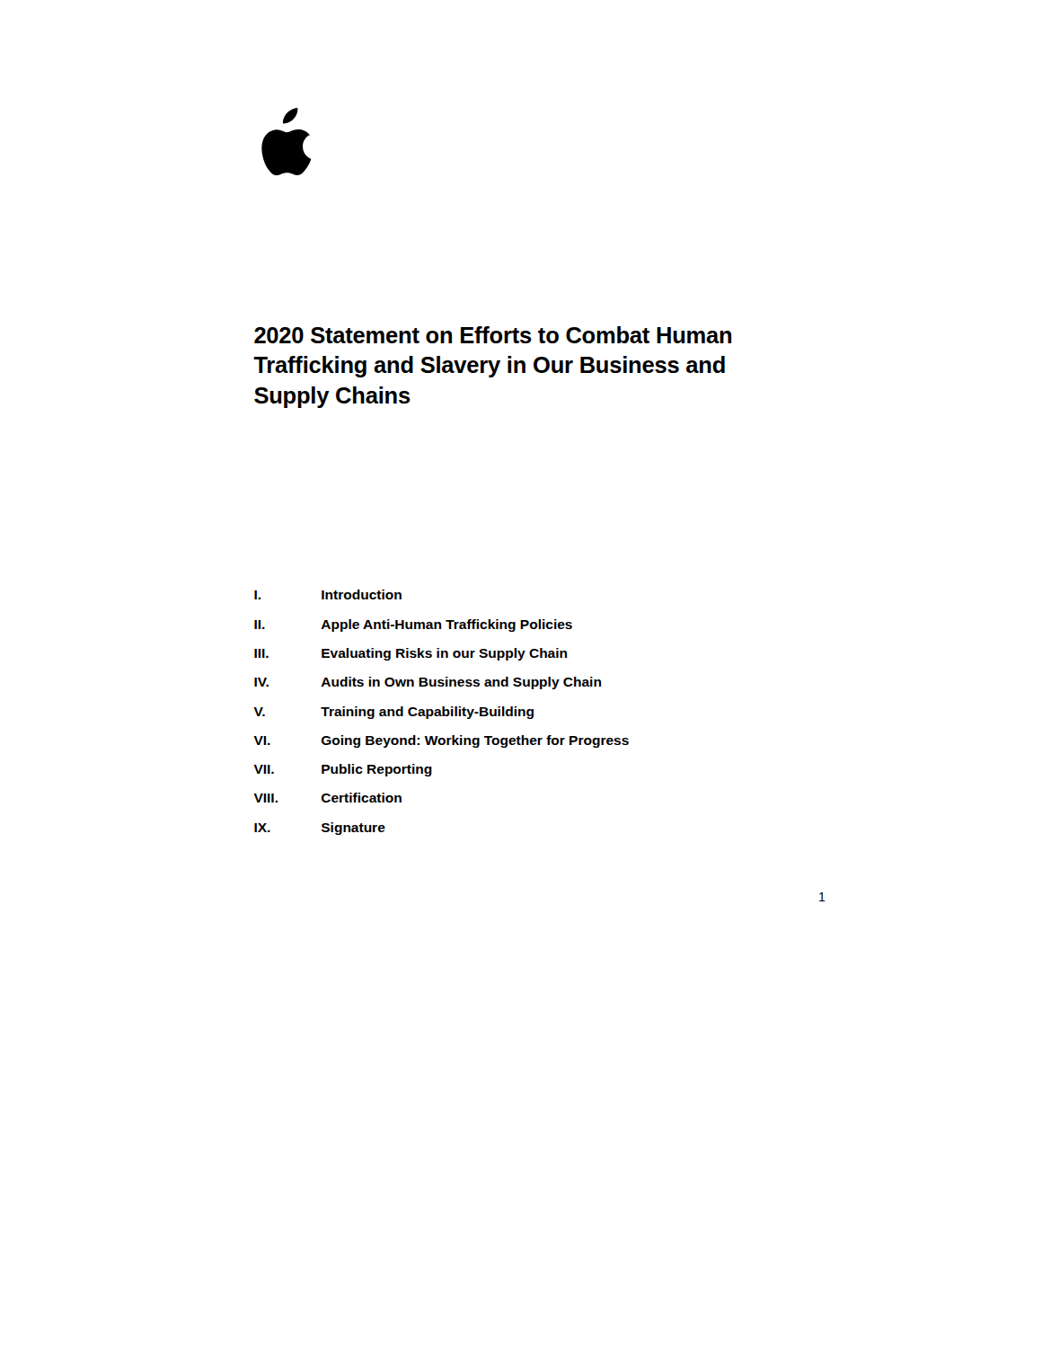2020 Statement on Efforts to Combat Human Trafficking and Slavery in Our Business and Supply Chains
I. Introduction
II. Apple Anti-Human Trafficking Policies
III. Evaluating Risks in our Supply Chain
IV. Audits in Own Business and Supply Chain
V. Training and Capability-Building
VI. Going Beyond: Working Together for Progress
VII. Public Reporting
VIII. Certification
IX. Signature
1